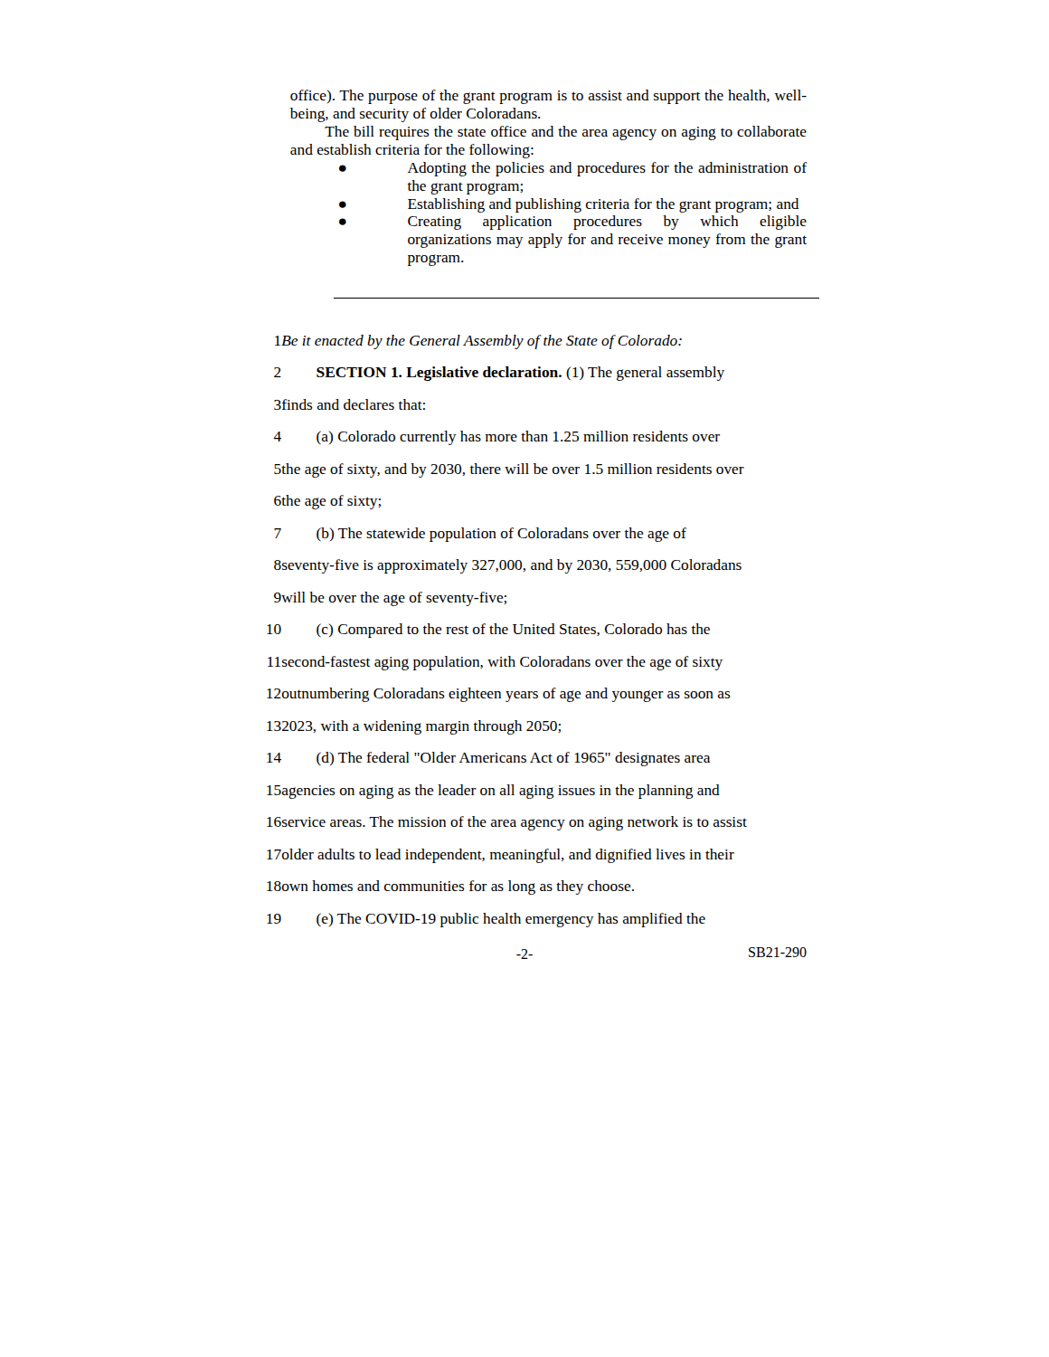office). The purpose of the grant program is to assist and support the health, well-being, and security of older Coloradans.
The bill requires the state office and the area agency on aging to collaborate and establish criteria for the following:
●Adopting the policies and procedures for the administration of the grant program;
●Establishing and publishing criteria for the grant program; and
●Creating application procedures by which eligible organizations may apply for and receive money from the grant program.
| 1 | Be it enacted by the General Assembly of the State of Colorado: |
| 2 | SECTION 1. Legislative declaration. (1) The general assembly |
| 3 | finds and declares that: |
| 4 | (a) Colorado currently has more than 1.25 million residents over |
| 5 | the age of sixty, and by 2030, there will be over 1.5 million residents over |
| 6 | the age of sixty; |
| 7 | (b) The statewide population of Coloradans over the age of |
| 8 | seventy-five is approximately 327,000, and by 2030, 559,000 Coloradans |
| 9 | will be over the age of seventy-five; |
| 10 | (c) Compared to the rest of the United States, Colorado has the |
| 11 | second-fastest aging population, with Coloradans over the age of sixty |
| 12 | outnumbering Coloradans eighteen years of age and younger as soon as |
| 13 | 2023, with a widening margin through 2050; |
| 14 | (d) The federal "Older Americans Act of 1965" designates area |
| 15 | agencies on aging as the leader on all aging issues in the planning and |
| 16 | service areas. The mission of the area agency on aging network is to assist |
| 17 | older adults to lead independent, meaningful, and dignified lives in their |
| 18 | own homes and communities for as long as they choose. |
| 19 | (e) The COVID-19 public health emergency has amplified the |
-2-
SB21-290